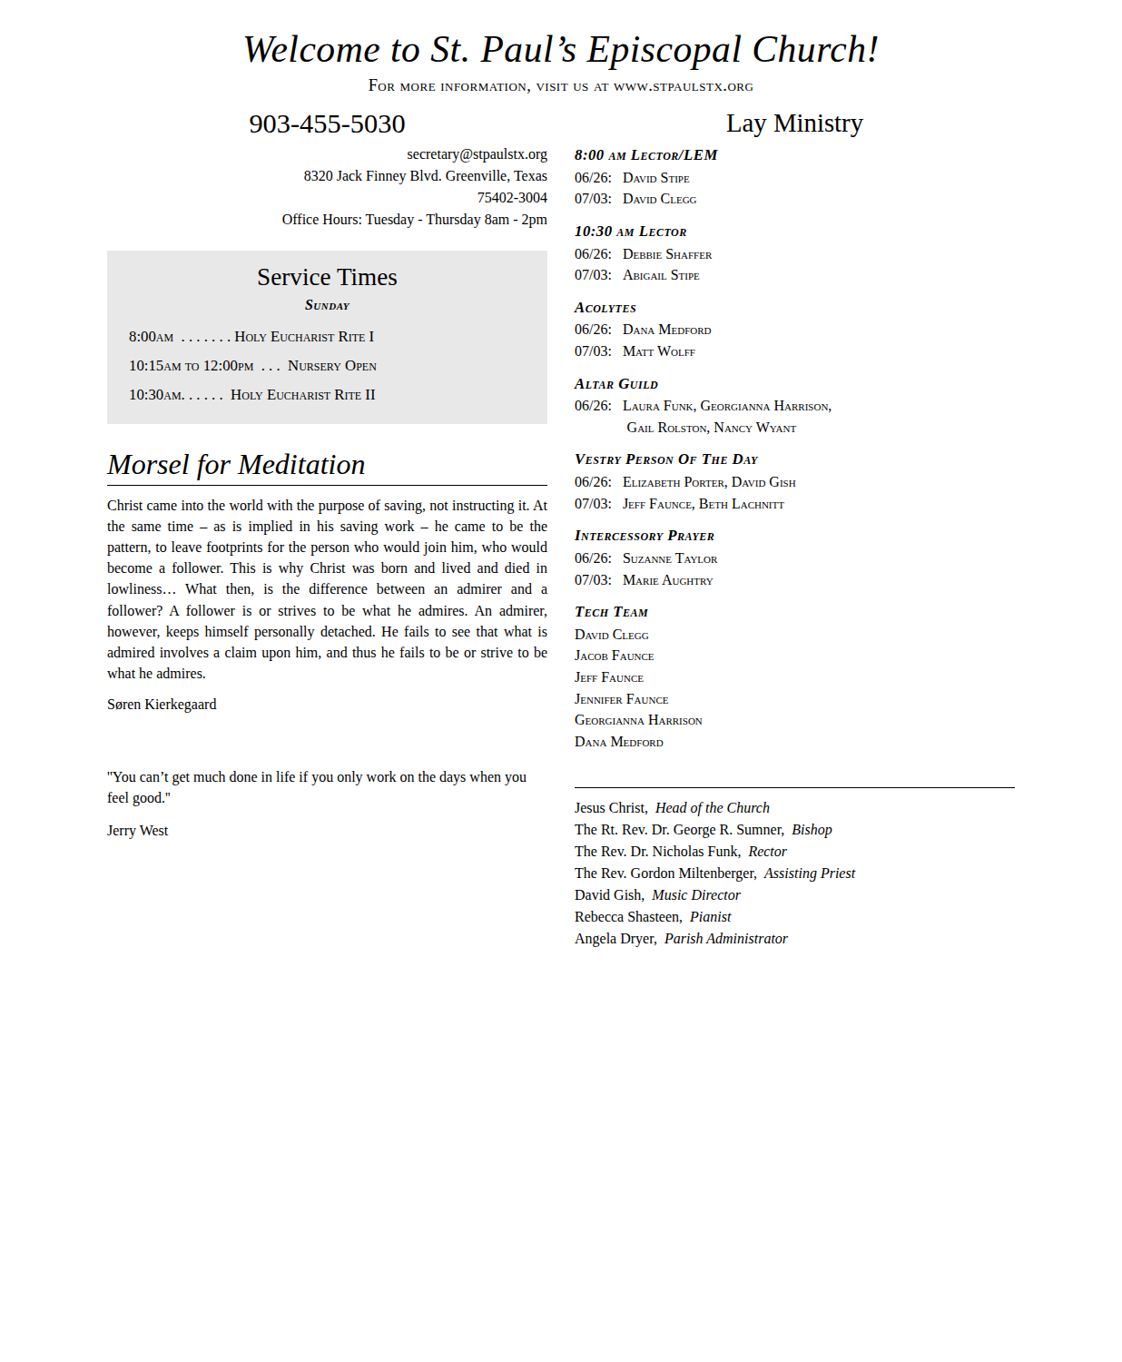Welcome to St. Paul’s Episcopal Church!
For more information, visit us at www.stpaulstx.org
903-455-5030
secretary@stpaulstx.org
8320 Jack Finney Blvd. Greenville, Texas
75402-3004
Office Hours: Tuesday - Thursday 8am - 2pm
Service Times
Sunday
8:00am . . . . . . . Holy Eucharist Rite I
10:15am to 12:00pm . . . Nursery Open
10:30am. . . . . . Holy Eucharist Rite II
Morsel for Meditation
Christ came into the world with the purpose of saving, not instructing it. At the same time – as is implied in his saving work – he came to be the pattern, to leave footprints for the person who would join him, who would become a follower. This is why Christ was born and lived and died in lowliness… What then, is the difference between an admirer and a follower? A follower is or strives to be what he admires. An admirer, however, keeps himself personally detached. He fails to see that what is admired involves a claim upon him, and thus he fails to be or strive to be what he admires.
Søren Kierkegaard
''You can’t get much done in life if you only work on the days when you feel good.''
Jerry West
Lay Ministry
8:00 am Lector/LEM
06/26: David Stipe
07/03: David Clegg
10:30 am Lector
06/26: Debbie Shaffer
07/03: Abigail Stipe
Acolytes
06/26: Dana Medford
07/03: Matt Wolff
Altar Guild
06/26: Laura Funk, Georgianna Harrison,
Gail Rolston, Nancy Wyant
Vestry Person Of The Day
06/26: Elizabeth Porter, David Gish
07/03: Jeff Faunce, Beth Lachnitt
Intercessory Prayer
06/26: Suzanne Taylor
07/03: Marie Aughtry
Tech Team
David Clegg
Jacob Faunce
Jeff Faunce
Jennifer Faunce
Georgianna Harrison
Dana Medford
Jesus Christ, Head of the Church
The Rt. Rev. Dr. George R. Sumner, Bishop
The Rev. Dr. Nicholas Funk, Rector
The Rev. Gordon Miltenberger, Assisting Priest
David Gish, Music Director
Rebecca Shasteen, Pianist
Angela Dryer, Parish Administrator